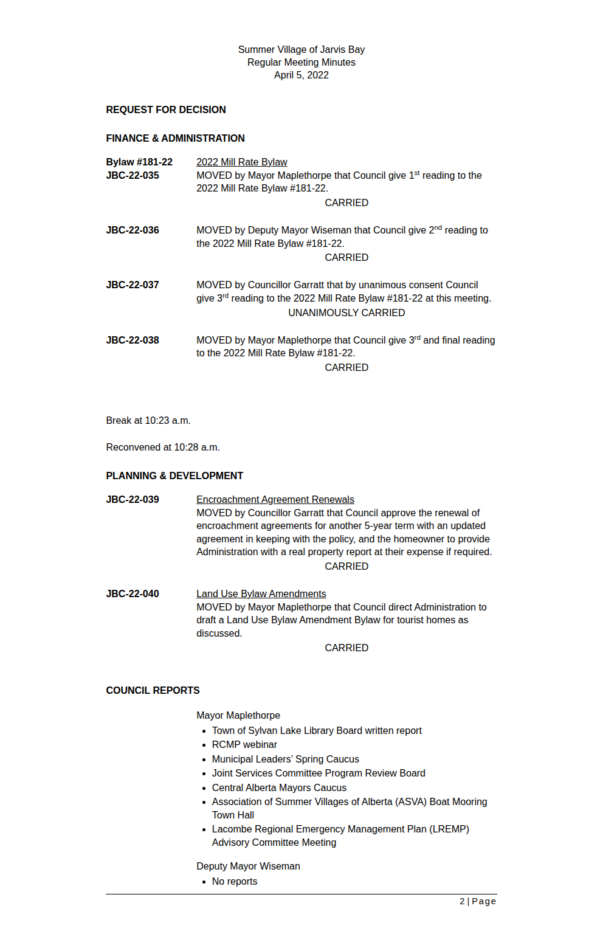Summer Village of Jarvis Bay
Regular Meeting Minutes
April 5, 2022
REQUEST FOR DECISION
FINANCE & ADMINISTRATION
| Bylaw #181-22 JBC-22-035 | 2022 Mill Rate Bylaw MOVED by Mayor Maplethorpe that Council give 1 st reading to the 2022 Mill Rate Bylaw #181-22. CARRIED |
| JBC-22-036 | MOVED by Deputy Mayor Wiseman that Council give 2 nd reading to the 2022 Mill Rate Bylaw #181-22. CARRIED |
| JBC-22-037 | MOVED by Councillor Garratt that by unanimous consent Council give 3 rd reading to the 2022 Mill Rate Bylaw #181-22 at this meeting. UNANIMOUSLY CARRIED |
| JBC-22-038 | MOVED by Mayor Maplethorpe that Council give 3 rd and final reading to the 2022 Mill Rate Bylaw #181-22. CARRIED |
Break at 10:23 a.m.
Reconvened at 10:28 a.m.
PLANNING & DEVELOPMENT
| JBC-22-039 | Encroachment Agreement Renewals MOVED by Councillor Garratt that Council approve the renewal of encroachment agreements for another 5-year term with an updated agreement in keeping with the policy, and the homeowner to provide Administration with a real property report at their expense if required. CARRIED |
| JBC-22-040 | Land Use Bylaw Amendments MOVED by Mayor Maplethorpe that Council direct Administration to draft a Land Use Bylaw Amendment Bylaw for tourist homes as discussed. CARRIED |
COUNCIL REPORTS
Mayor Maplethorpe
Town of Sylvan Lake Library Board written report
RCMP webinar
Municipal Leaders’ Spring Caucus
Joint Services Committee Program Review Board
Central Alberta Mayors Caucus
Association of Summer Villages of Alberta (ASVA) Boat Mooring Town Hall
Lacombe Regional Emergency Management Plan (LREMP) Advisory Committee Meeting
Deputy Mayor Wiseman
No reports
2 | Page